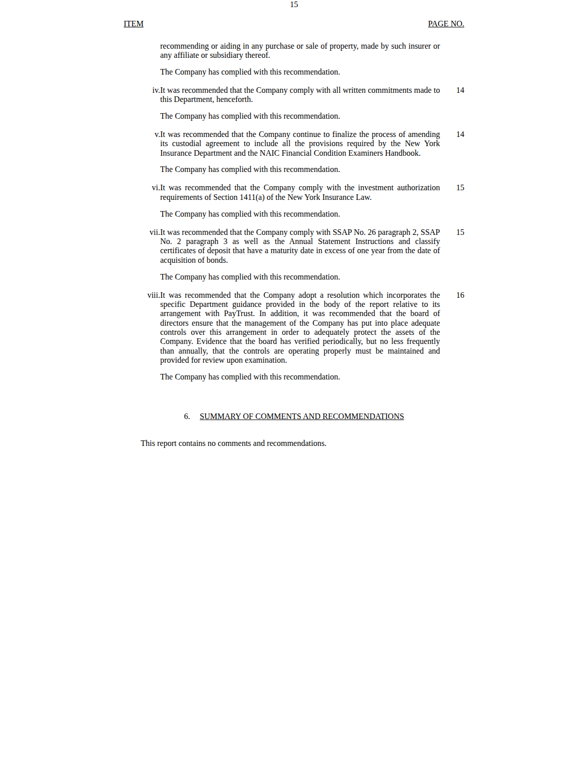15
ITEM PAGE NO.
| | recommending or aiding in any purchase or sale of property, made by such insurer or any affiliate or subsidiary thereof. The Company has complied with this recommendation. | |
| iv. | It was recommended that the Company comply with all written commitments made to this Department, henceforth. The Company has complied with this recommendation. | 14 |
| v. | It was recommended that the Company continue to finalize the process of amending its custodial agreement to include all the provisions required by the New York Insurance Department and the NAIC Financial Condition Examiners Handbook. The Company has complied with this recommendation. | 14 |
| vi. | It was recommended that the Company comply with the investment authorization requirements of Section 1411(a) of the New York Insurance Law. The Company has complied with this recommendation. | 15 |
| vii. | It was recommended that the Company comply with SSAP No. 26 paragraph 2, SSAP No. 2 paragraph 3 as well as the Annual Statement Instructions and classify certificates of deposit that have a maturity date in excess of one year from the date of acquisition of bonds. The Company has complied with this recommendation. | 15 |
| viii. | It was recommended that the Company adopt a resolution which incorporates the specific Department guidance provided in the body of the report relative to its arrangement with PayTrust. In addition, it was recommended that the board of directors ensure that the management of the Company has put into place adequate controls over this arrangement in order to adequately protect the assets of the Company. Evidence that the board has verified periodically, but no less frequently than annually, that the controls are operating properly must be maintained and provided for review upon examination. The Company has complied with this recommendation. | 16 |
6. SUMMARY OF COMMENTS AND RECOMMENDATIONS
This report contains no comments and recommendations.